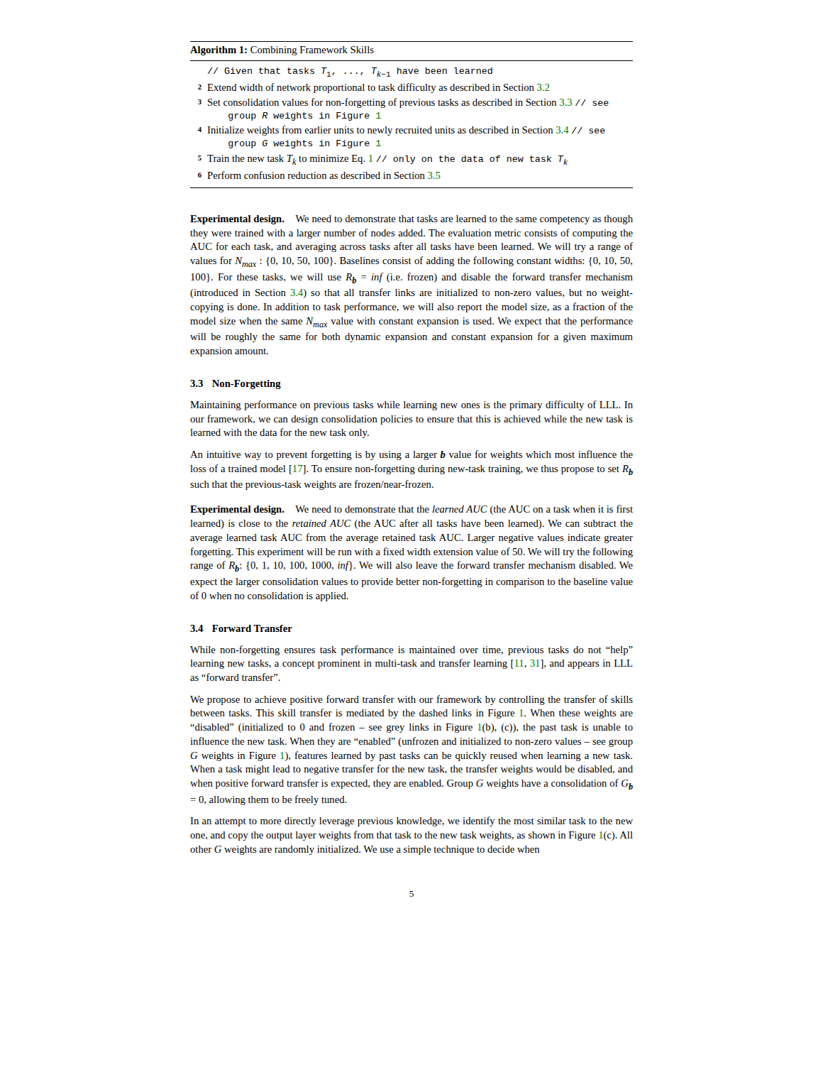Algorithm 1: Combining Framework Skills
// Given that tasks T1, ..., Tk−1 have been learned
Extend width of network proportional to task difficulty as described in Section 3.2
Set consolidation values for non-forgetting of previous tasks as described in Section 3.3 // see group R weights in Figure 1
Initialize weights from earlier units to newly recruited units as described in Section 3.4 // see group G weights in Figure 1
Train the new task Tk to minimize Eq. 1 // only on the data of new task Tk
Perform confusion reduction as described in Section 3.5
Experimental design. We need to demonstrate that tasks are learned to the same competency as though they were trained with a larger number of nodes added. The evaluation metric consists of computing the AUC for each task, and averaging across tasks after all tasks have been learned. We will try a range of values for Nmax : {0, 10, 50, 100}. Baselines consist of adding the following constant widths: {0, 10, 50, 100}. For these tasks, we will use Rb = inf (i.e. frozen) and disable the forward transfer mechanism (introduced in Section 3.4) so that all transfer links are initialized to non-zero values, but no weight-copying is done. In addition to task performance, we will also report the model size, as a fraction of the model size when the same Nmax value with constant expansion is used. We expect that the performance will be roughly the same for both dynamic expansion and constant expansion for a given maximum expansion amount.
3.3 Non-Forgetting
Maintaining performance on previous tasks while learning new ones is the primary difficulty of LLL. In our framework, we can design consolidation policies to ensure that this is achieved while the new task is learned with the data for the new task only.
An intuitive way to prevent forgetting is by using a larger b value for weights which most influence the loss of a trained model [17]. To ensure non-forgetting during new-task training, we thus propose to set Rb such that the previous-task weights are frozen/near-frozen.
Experimental design. We need to demonstrate that the learned AUC (the AUC on a task when it is first learned) is close to the retained AUC (the AUC after all tasks have been learned). We can subtract the average learned task AUC from the average retained task AUC. Larger negative values indicate greater forgetting. This experiment will be run with a fixed width extension value of 50. We will try the following range of Rb: {0, 1, 10, 100, 1000, inf}. We will also leave the forward transfer mechanism disabled. We expect the larger consolidation values to provide better non-forgetting in comparison to the baseline value of 0 when no consolidation is applied.
3.4 Forward Transfer
While non-forgetting ensures task performance is maintained over time, previous tasks do not “help” learning new tasks, a concept prominent in multi-task and transfer learning [11, 31], and appears in LLL as “forward transfer”.
We propose to achieve positive forward transfer with our framework by controlling the transfer of skills between tasks. This skill transfer is mediated by the dashed links in Figure 1. When these weights are “disabled” (initialized to 0 and frozen – see grey links in Figure 1(b), (c)), the past task is unable to influence the new task. When they are “enabled” (unfrozen and initialized to non-zero values – see group G weights in Figure 1), features learned by past tasks can be quickly reused when learning a new task. When a task might lead to negative transfer for the new task, the transfer weights would be disabled, and when positive forward transfer is expected, they are enabled. Group G weights have a consolidation of Gb = 0, allowing them to be freely tuned.
In an attempt to more directly leverage previous knowledge, we identify the most similar task to the new one, and copy the output layer weights from that task to the new task weights, as shown in Figure 1(c). All other G weights are randomly initialized. We use a simple technique to decide when
5